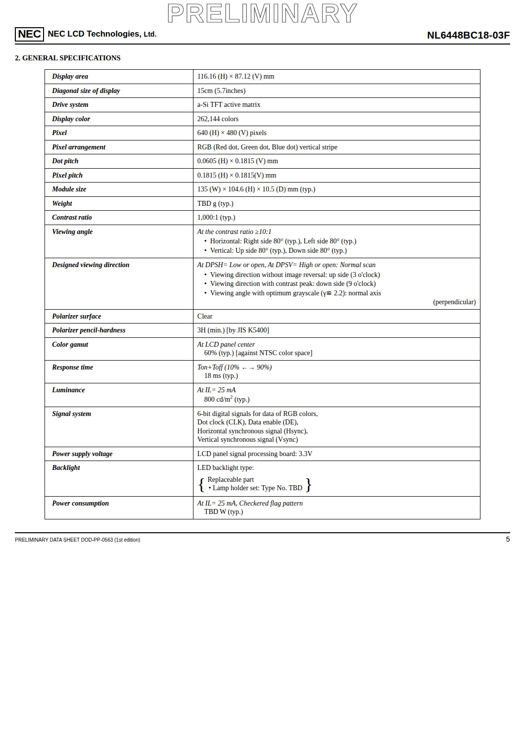PRELIMINARY
NEC NEC LCD Technologies, Ltd.
NL6448BC18-03F
2. GENERAL SPECIFICATIONS
| Display area | 116.16 (H) × 87.12 (V) mm |
| Diagonal size of display | 15cm (5.7inches) |
| Drive system | a-Si TFT active matrix |
| Display color | 262,144 colors |
| Pixel | 640 (H) × 480 (V) pixels |
| Pixel arrangement | RGB (Red dot, Green dot, Blue dot) vertical stripe |
| Dot pitch | 0.0605 (H) × 0.1815 (V) mm |
| Pixel pitch | 0.1815 (H) × 0.1815(V) mm |
| Module size | 135 (W) × 104.6 (H) × 10.5 (D) mm (typ.) |
| Weight | TBD g (typ.) |
| Contrast ratio | 1,000:1 (typ.) |
| Viewing angle | At the contrast ratio ≥10:1 Horizontal: Right side 80° (typ.), Left side 80° (typ.) Vertical: Up side 80° (typ.), Down side 80° (typ.) |
| Designed viewing direction | At DPSH= Low or open, At DPSV= High or open: Normal scan Viewing direction without image reversal: up side (3 o'clock) Viewing direction with contrast peak: down side (9 o'clock) Viewing angle with optimum grayscale (γ≌ 2.2): normal axis (perpendicular) |
| Polarizer surface | Clear |
| Polarizer pencil-hardness | 3H (min.) [by JIS K5400] |
| Color gamut | At LCD panel center 60% (typ.) [against NTSC color space] |
| Response time | Ton+Toff (10% ←→ 90%) 18 ms (typ.) |
| Luminance | At IL= 25 mA 800 cd/m 2 (typ.) |
| Signal system | 6-bit digital signals for data of RGB colors, Dot clock (CLK), Data enable (DE), Horizontal synchronous signal (Hsync), Vertical synchronous signal (Vsync) |
| Power supply voltage | LCD panel signal processing board: 3.3V |
| Backlight | LED backlight type: { Replaceable part • Lamp holder set: Type No. TBD } |
| Power consumption | At IL= 25 mA, Checkered flag pattern TBD W (typ.) |
PRELIMINARY DATA SHEET DOD-PP-0563 (1st edition) 5